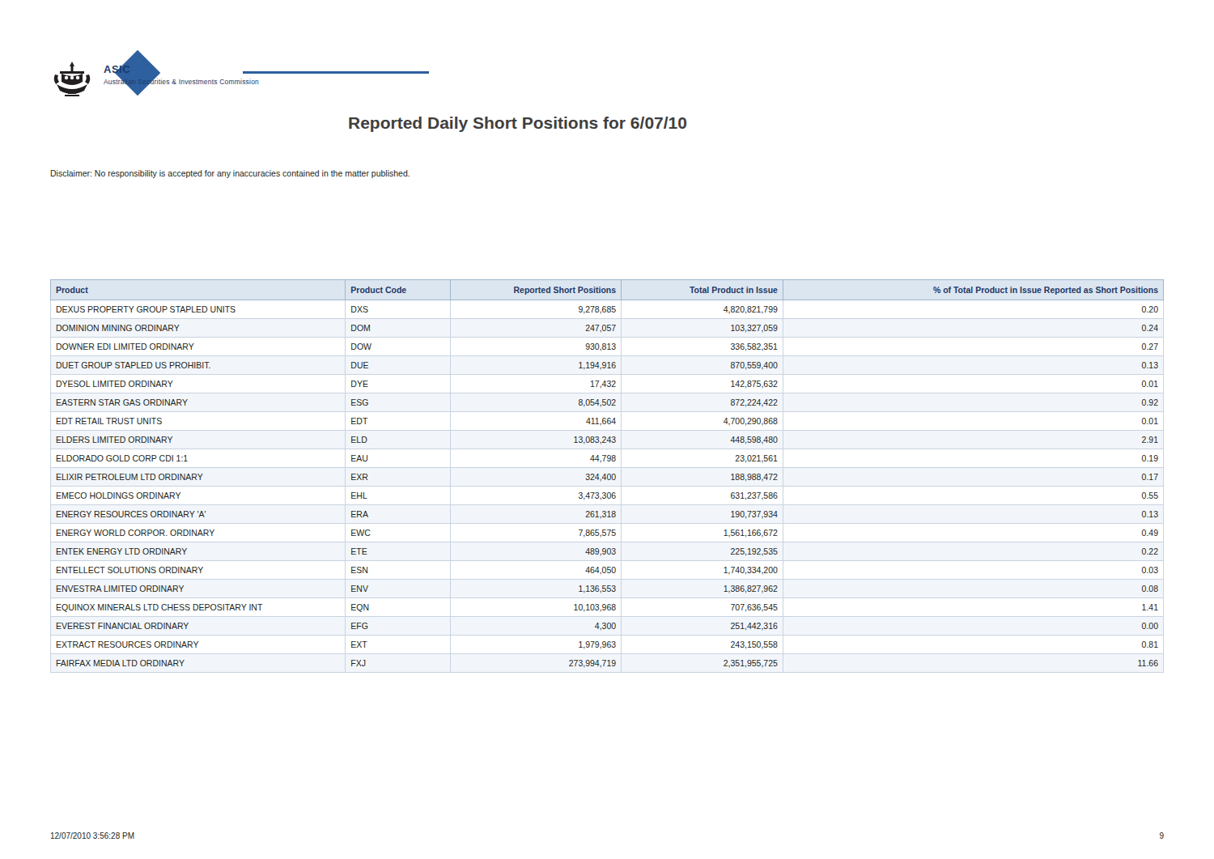ASIC
Australian Securities & Investments Commission
Reported Daily Short Positions for 6/07/10
Disclaimer: No responsibility is accepted for any inaccuracies contained in the matter published.
| Product | Product Code | Reported Short Positions | Total Product in Issue | % of Total Product in Issue Reported as Short Positions |
| --- | --- | --- | --- | --- |
| DEXUS PROPERTY GROUP STAPLED UNITS | DXS | 9,278,685 | 4,820,821,799 | 0.20 |
| DOMINION MINING ORDINARY | DOM | 247,057 | 103,327,059 | 0.24 |
| DOWNER EDI LIMITED ORDINARY | DOW | 930,813 | 336,582,351 | 0.27 |
| DUET GROUP STAPLED US PROHIBIT. | DUE | 1,194,916 | 870,559,400 | 0.13 |
| DYESOL LIMITED ORDINARY | DYE | 17,432 | 142,875,632 | 0.01 |
| EASTERN STAR GAS ORDINARY | ESG | 8,054,502 | 872,224,422 | 0.92 |
| EDT RETAIL TRUST UNITS | EDT | 411,664 | 4,700,290,868 | 0.01 |
| ELDERS LIMITED ORDINARY | ELD | 13,083,243 | 448,598,480 | 2.91 |
| ELDORADO GOLD CORP CDI 1:1 | EAU | 44,798 | 23,021,561 | 0.19 |
| ELIXIR PETROLEUM LTD ORDINARY | EXR | 324,400 | 188,988,472 | 0.17 |
| EMECO HOLDINGS ORDINARY | EHL | 3,473,306 | 631,237,586 | 0.55 |
| ENERGY RESOURCES ORDINARY 'A' | ERA | 261,318 | 190,737,934 | 0.13 |
| ENERGY WORLD CORPOR. ORDINARY | EWC | 7,865,575 | 1,561,166,672 | 0.49 |
| ENTEK ENERGY LTD ORDINARY | ETE | 489,903 | 225,192,535 | 0.22 |
| ENTELLECT SOLUTIONS ORDINARY | ESN | 464,050 | 1,740,334,200 | 0.03 |
| ENVESTRA LIMITED ORDINARY | ENV | 1,136,553 | 1,386,827,962 | 0.08 |
| EQUINOX MINERALS LTD CHESS DEPOSITARY INT | EQN | 10,103,968 | 707,636,545 | 1.41 |
| EVEREST FINANCIAL ORDINARY | EFG | 4,300 | 251,442,316 | 0.00 |
| EXTRACT RESOURCES ORDINARY | EXT | 1,979,963 | 243,150,558 | 0.81 |
| FAIRFAX MEDIA LTD ORDINARY | FXJ | 273,994,719 | 2,351,955,725 | 11.66 |
12/07/2010 3:56:28 PM
9